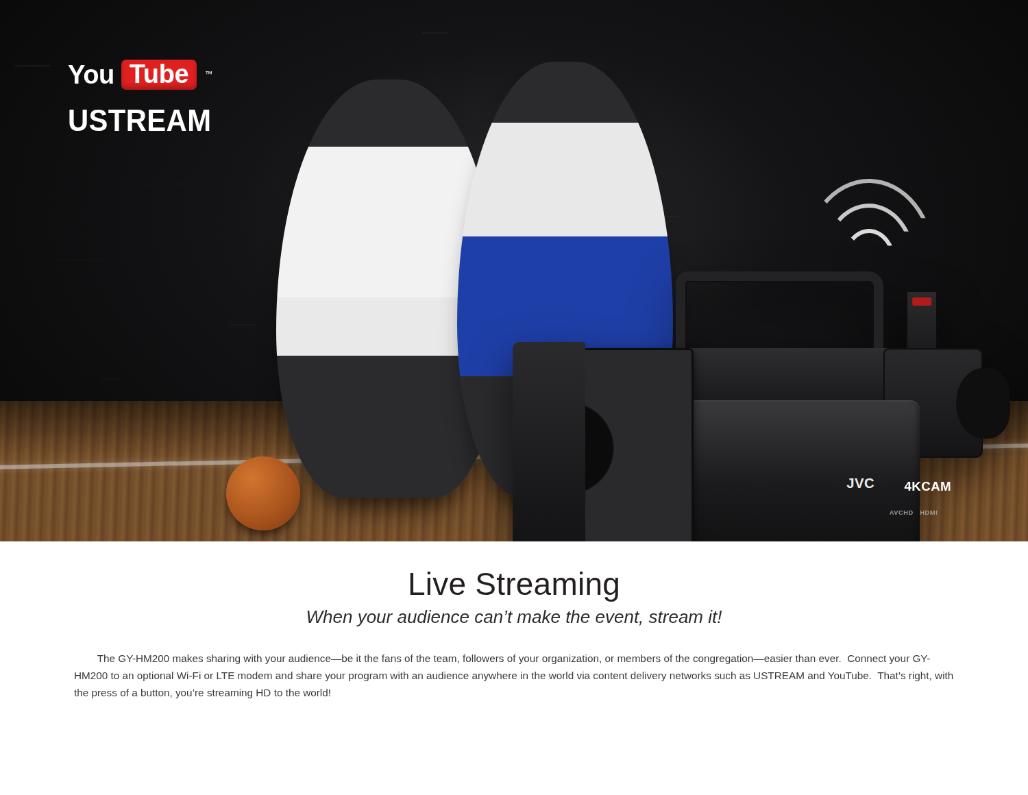YouTube™
USTREAM
JVC
4KCAM
AVCHD HDMI
Live Streaming
When your audience can’t make the event, stream it!
The GY-HM200 makes sharing with your audience—be it the fans of the team, followers of your organization, or members of the congregation—easier than ever. Connect your GY-HM200 to an optional Wi-Fi or LTE modem and share your program with an audience anywhere in the world via content delivery networks such as USTREAM and YouTube. That’s right, with the press of a button, you’re streaming HD to the world!